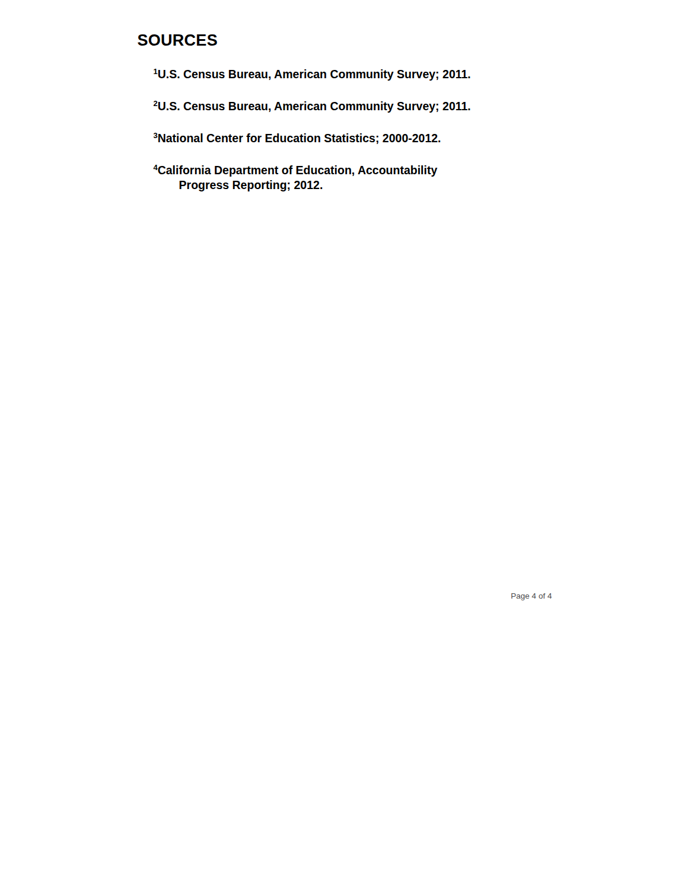SOURCES
1 U.S. Census Bureau, American Community Survey; 2011.
2 U.S. Census Bureau, American Community Survey; 2011.
3 National Center for Education Statistics; 2000-2012.
4 California Department of Education, AccountabilityProgress Reporting; 2012.
Page 4 of 4